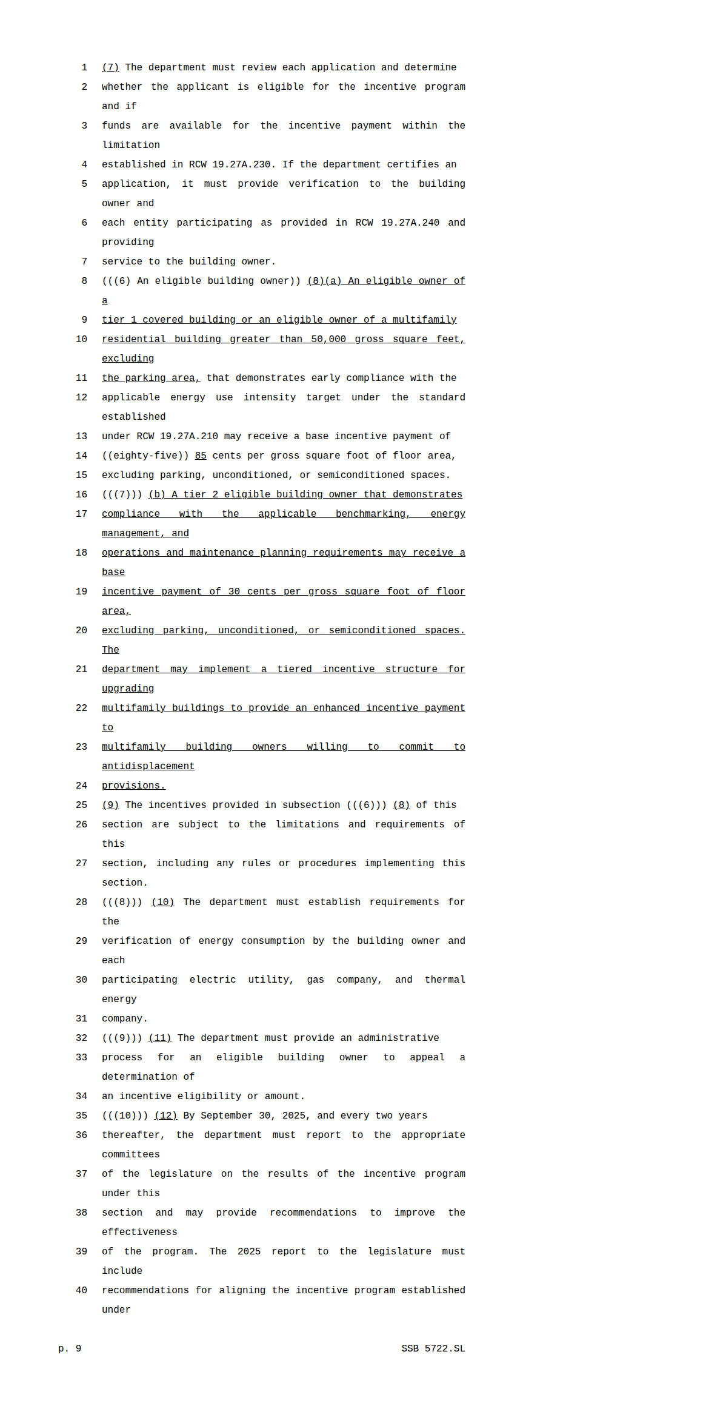1(7) The department must review each application and determine
2 whether the applicant is eligible for the incentive program and if
3 funds are available for the incentive payment within the limitation
4 established in RCW 19.27A.230. If the department certifies an
5 application, it must provide verification to the building owner and
6 each entity participating as provided in RCW 19.27A.240 and providing
7 service to the building owner.
8(((6) An eligible building owner)) (8)(a) An eligible owner of a
9 tier 1 covered building or an eligible owner of a multifamily
10 residential building greater than 50,000 gross square feet, excluding
11 the parking area, that demonstrates early compliance with the
12 applicable energy use intensity target under the standard established
13 under RCW 19.27A.210 may receive a base incentive payment of
14((eighty-five)) 85 cents per gross square foot of floor area,
15 excluding parking, unconditioned, or semiconditioned spaces.
16(((7))) (b) A tier 2 eligible building owner that demonstrates
17 compliance with the applicable benchmarking, energy management, and
18 operations and maintenance planning requirements may receive a base
19 incentive payment of 30 cents per gross square foot of floor area,
20 excluding parking, unconditioned, or semiconditioned spaces. The
21 department may implement a tiered incentive structure for upgrading
22 multifamily buildings to provide an enhanced incentive payment to
23 multifamily building owners willing to commit to antidisplacement
24 provisions.
25(9) The incentives provided in subsection (((6))) (8) of this
26 section are subject to the limitations and requirements of this
27 section, including any rules or procedures implementing this section.
28(((8))) (10) The department must establish requirements for the
29 verification of energy consumption by the building owner and each
30 participating electric utility, gas company, and thermal energy
31 company.
32(((9))) (11) The department must provide an administrative
33 process for an eligible building owner to appeal a determination of
34 an incentive eligibility or amount.
35(((10))) (12) By September 30, 2025, and every two years
36 thereafter, the department must report to the appropriate committees
37 of the legislature on the results of the incentive program under this
38 section and may provide recommendations to improve the effectiveness
39 of the program. The 2025 report to the legislature must include
40 recommendations for aligning the incentive program established under
p. 9 SSB 5722.SL